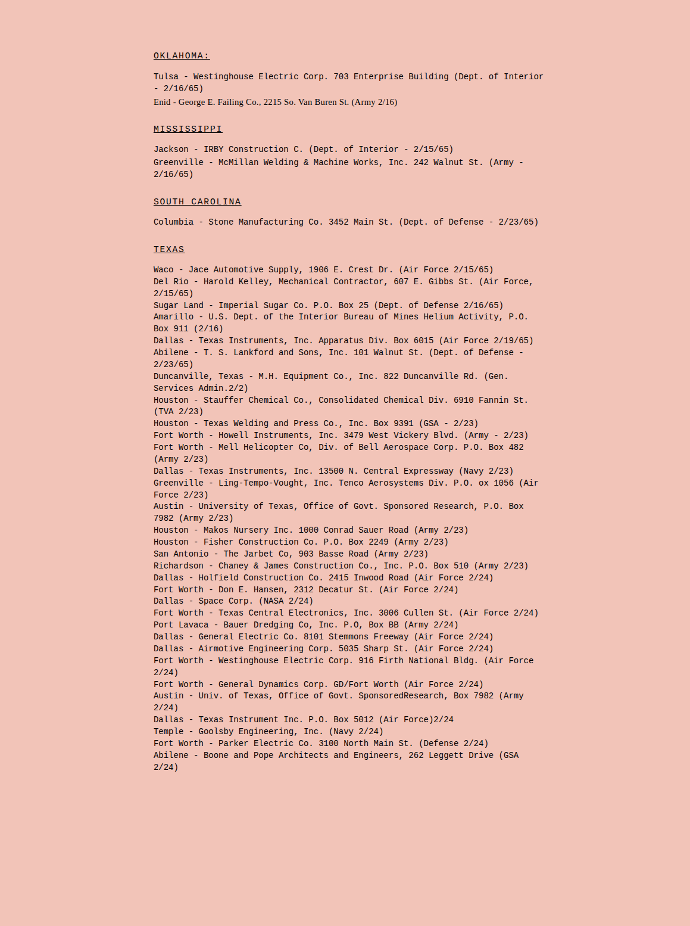OKLAHOMA:
Tulsa - Westinghouse Electric Corp. 703 Enterprise Building (Dept. of Interior - 2/16/65)
Enid - George E. Failing Co., 2215 So. Van Buren St. (Army 2/16)
MISSISSIPPI
Jackson - IRBY Construction C. (Dept. of Interior - 2/15/65)
Greenville - McMillan Welding & Machine Works, Inc. 242 Walnut St. (Army - 2/16/65)
SOUTH CAROLINA
Columbia - Stone Manufacturing Co. 3452 Main St. (Dept. of Defense - 2/23/65)
TEXAS
Waco - Jace Automotive Supply, 1906 E. Crest Dr. (Air Force 2/15/65)
Del Rio - Harold Kelley, Mechanical Contractor, 607 E. Gibbs St. (Air Force, 2/15/65)
Sugar Land - Imperial Sugar Co. P.O. Box 25 (Dept. of Defense 2/16/65)
Amarillo - U.S. Dept. of the Interior Bureau of Mines Helium Activity, P.O. Box 911 (2/16)
Dallas - Texas Instruments, Inc. Apparatus Div. Box 6015 (Air Force 2/19/65)
Abilene - T. S. Lankford and Sons, Inc. 101 Walnut St. (Dept. of Defense - 2/23/65)
Duncanville, Texas - M.H. Equipment Co., Inc. 822 Duncanville Rd. (Gen. Services Admin.2/2)
Houston - Stauffer Chemical Co., Consolidated Chemical Div. 6910 Fannin St. (TVA 2/23)
Houston - Texas Welding and Press Co., Inc. Box 9391 (GSA - 2/23)
Fort Worth - Howell Instruments, Inc. 3479 West Vickery Blvd. (Army - 2/23)
Fort Worth - Mell Helicopter Co, Div. of Bell Aerospace Corp. P.O. Box 482 (Army 2/23)
Dallas - Texas Instruments, Inc. 13500 N. Central Expressway (Navy 2/23)
Greenville - Ling-Tempo-Vought, Inc. Tenco Aerosystems Div. P.O. ox 1056 (Air Force 2/23)
Austin - University of Texas, Office of Govt. Sponsored Research, P.O. Box 7982 (Army 2/23)
Houston - Makos Nursery Inc. 1000 Conrad Sauer Road (Army 2/23)
Houston - Fisher Construction Co. P.O. Box 2249 (Army 2/23)
San Antonio - The Jarbet Co, 903 Basse Road (Army 2/23)
Richardson - Chaney & James Construction Co., Inc. P.O. Box 510 (Army 2/23)
Dallas - Holfield Construction Co. 2415 Inwood Road (Air Force 2/24)
Fort Worth - Don E. Hansen, 2312 Decatur St. (Air Force 2/24)
Dallas - Space Corp. (NASA 2/24)
Fort Worth - Texas Central Electronics, Inc. 3006 Cullen St. (Air Force 2/24)
Port Lavaca - Bauer Dredging Co, Inc. P.O, Box BB (Army 2/24)
Dallas - General Electric Co. 8101 Stemmons Freeway (Air Force 2/24)
Dallas - Airmotive Engineering Corp. 5035 Sharp St. (Air Force 2/24)
Fort Worth - Westinghouse Electric Corp. 916 Firth National Bldg. (Air Force 2/24)
Fort Worth - General Dynamics Corp. GD/Fort Worth (Air Force 2/24)
Austin - Univ. of Texas, Office of Govt. SponsoredResearch, Box 7982 (Army 2/24)
Dallas - Texas Instrument Inc. P.O. Box 5012 (Air Force)2/24
Temple - Goolsby Engineering, Inc. (Navy 2/24)
Fort Worth - Parker Electric Co. 3100 North Main St. (Defense 2/24)
Abilene - Boone and Pope Architects and Engineers, 262 Leggett Drive (GSA 2/24)